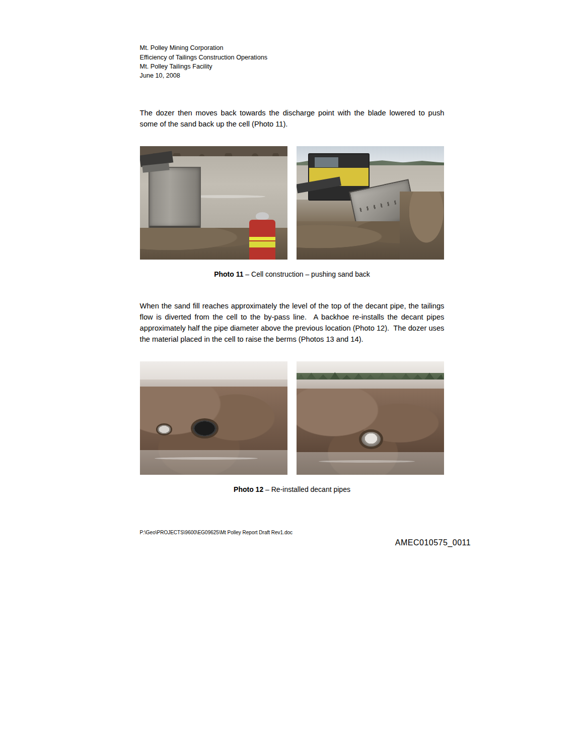Mt. Polley Mining Corporation
Efficiency of Tailings Construction Operations
Mt. Polley Tailings Facility
June 10, 2008
The dozer then moves back towards the discharge point with the blade lowered to push some of the sand back up the cell (Photo 11).
Photo 11 – Cell construction – pushing sand back
When the sand fill reaches approximately the level of the top of the decant pipe, the tailings flow is diverted from the cell to the by-pass line. A backhoe re-installs the decant pipes approximately half the pipe diameter above the previous location (Photo 12). The dozer uses the material placed in the cell to raise the berms (Photos 13 and 14).
Photo 12 – Re-installed decant pipes
P:\Geo\PROJECTS\9600\EG09625\Mt Polley Report Draft Rev1.doc
AMEC010575_0011